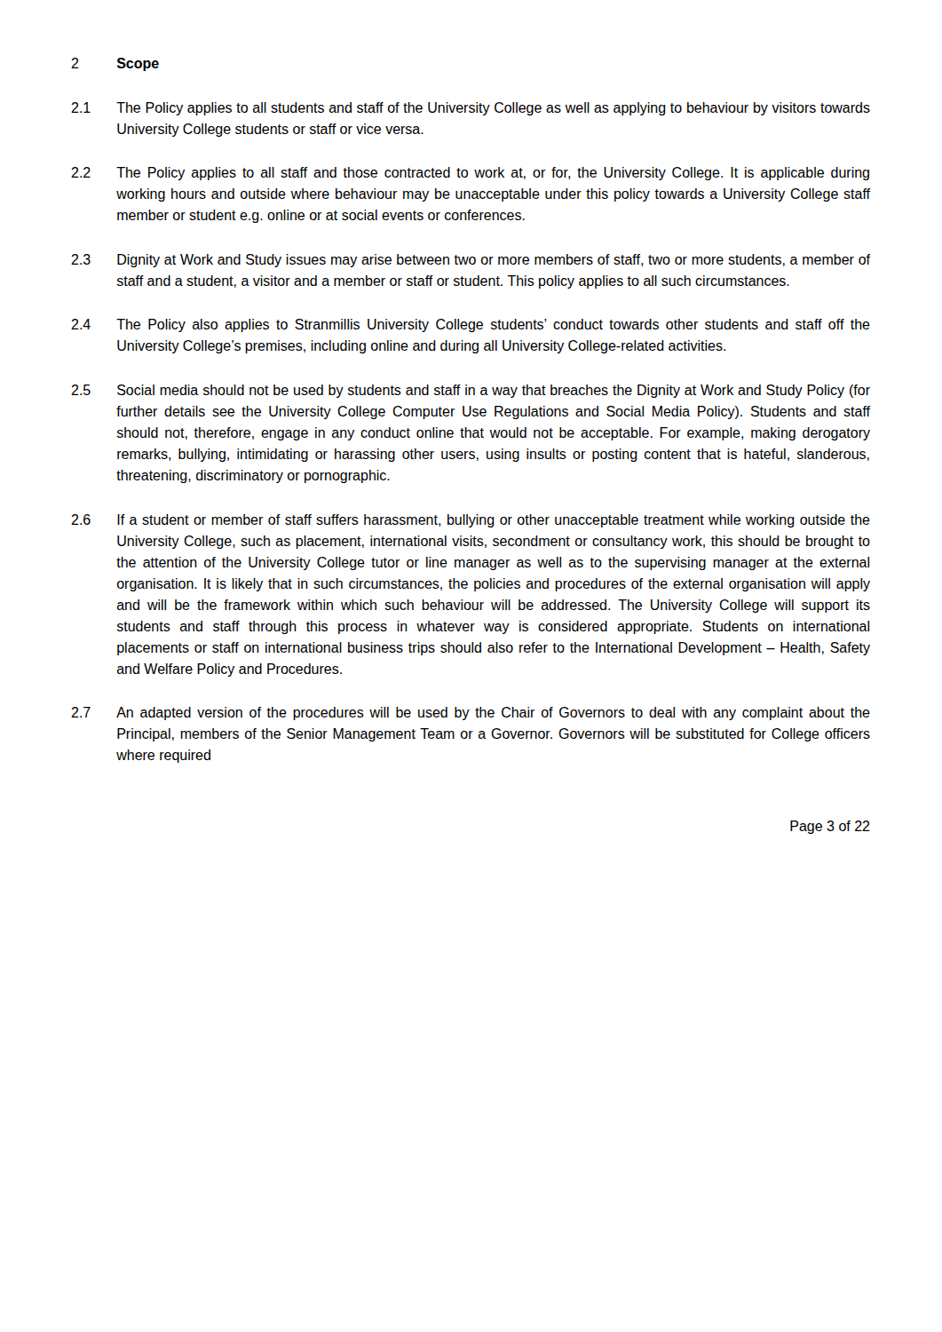2 Scope
2.1 The Policy applies to all students and staff of the University College as well as applying to behaviour by visitors towards University College students or staff or vice versa.
2.2 The Policy applies to all staff and those contracted to work at, or for, the University College. It is applicable during working hours and outside where behaviour may be unacceptable under this policy towards a University College staff member or student e.g. online or at social events or conferences.
2.3 Dignity at Work and Study issues may arise between two or more members of staff, two or more students, a member of staff and a student, a visitor and a member or staff or student. This policy applies to all such circumstances.
2.4 The Policy also applies to Stranmillis University College students’ conduct towards other students and staff off the University College’s premises, including online and during all University College-related activities.
2.5 Social media should not be used by students and staff in a way that breaches the Dignity at Work and Study Policy (for further details see the University College Computer Use Regulations and Social Media Policy). Students and staff should not, therefore, engage in any conduct online that would not be acceptable. For example, making derogatory remarks, bullying, intimidating or harassing other users, using insults or posting content that is hateful, slanderous, threatening, discriminatory or pornographic.
2.6 If a student or member of staff suffers harassment, bullying or other unacceptable treatment while working outside the University College, such as placement, international visits, secondment or consultancy work, this should be brought to the attention of the University College tutor or line manager as well as to the supervising manager at the external organisation. It is likely that in such circumstances, the policies and procedures of the external organisation will apply and will be the framework within which such behaviour will be addressed. The University College will support its students and staff through this process in whatever way is considered appropriate. Students on international placements or staff on international business trips should also refer to the International Development – Health, Safety and Welfare Policy and Procedures.
2.7 An adapted version of the procedures will be used by the Chair of Governors to deal with any complaint about the Principal, members of the Senior Management Team or a Governor. Governors will be substituted for College officers where required
Page 3 of 22